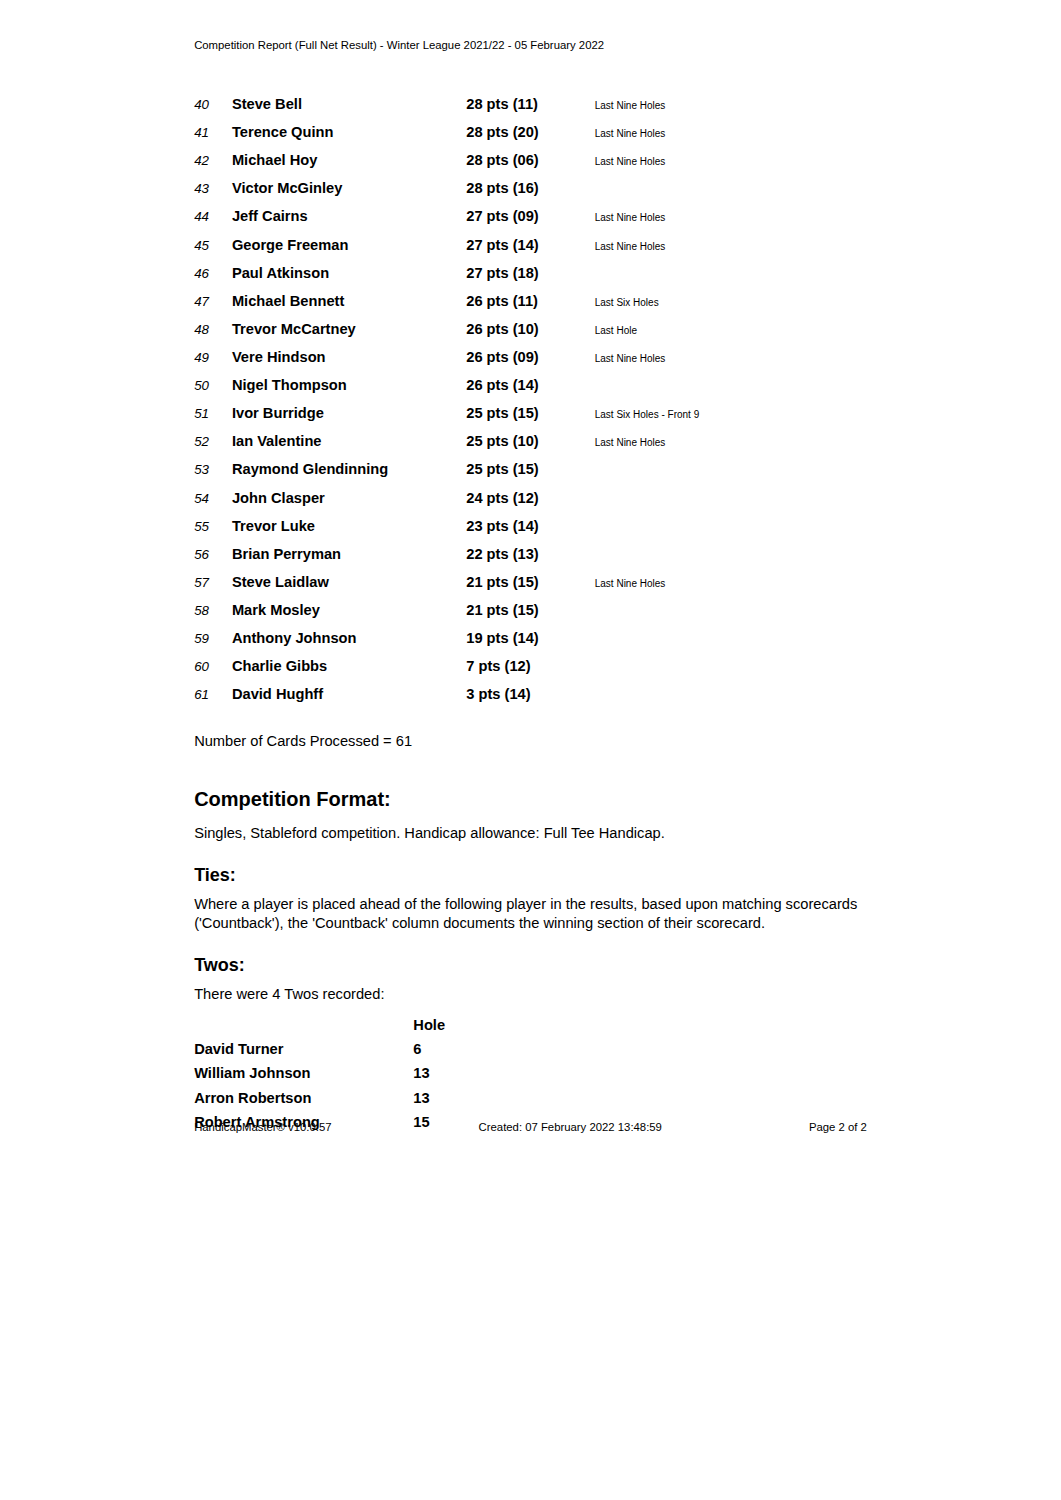Competition Report (Full Net Result) - Winter League 2021/22 - 05 February 2022
| 40 | Steve Bell | 28 pts (11) | Last Nine Holes |
| 41 | Terence Quinn | 28 pts (20) | Last Nine Holes |
| 42 | Michael Hoy | 28 pts (06) | Last Nine Holes |
| 43 | Victor McGinley | 28 pts (16) | |
| 44 | Jeff Cairns | 27 pts (09) | Last Nine Holes |
| 45 | George Freeman | 27 pts (14) | Last Nine Holes |
| 46 | Paul Atkinson | 27 pts (18) | |
| 47 | Michael Bennett | 26 pts (11) | Last Six Holes |
| 48 | Trevor McCartney | 26 pts (10) | Last Hole |
| 49 | Vere Hindson | 26 pts (09) | Last Nine Holes |
| 50 | Nigel Thompson | 26 pts (14) | |
| 51 | Ivor Burridge | 25 pts (15) | Last Six Holes - Front 9 |
| 52 | Ian Valentine | 25 pts (10) | Last Nine Holes |
| 53 | Raymond Glendinning | 25 pts (15) | |
| 54 | John Clasper | 24 pts (12) | |
| 55 | Trevor Luke | 23 pts (14) | |
| 56 | Brian Perryman | 22 pts (13) | |
| 57 | Steve Laidlaw | 21 pts (15) | Last Nine Holes |
| 58 | Mark Mosley | 21 pts (15) | |
| 59 | Anthony Johnson | 19 pts (14) | |
| 60 | Charlie Gibbs | 7 pts (12) | |
| 61 | David Hughff | 3 pts (14) | |
Number of Cards Processed = 61
Competition Format:
Singles, Stableford competition. Handicap allowance: Full Tee Handicap.
Ties:
Where a player is placed ahead of the following player in the results, based upon matching scorecards ('Countback'), the 'Countback' column documents the winning section of their scorecard.
Twos:
There were 4 Twos recorded:
| | Hole |
| --- | --- |
| David Turner | 6 |
| William Johnson | 13 |
| Arron Robertson | 13 |
| Robert Armstrong | 15 |
HandicapMaster® v10.0.57 Created: 07 February 2022 13:48:59 Page 2 of 2